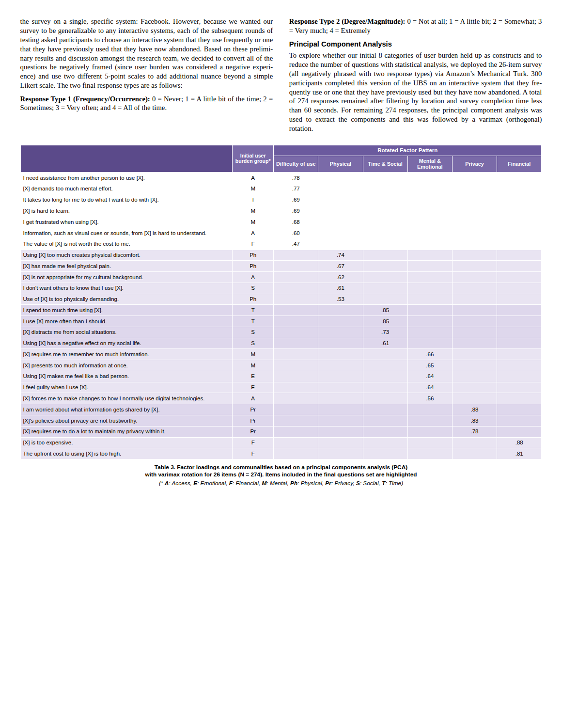the survey on a single, specific system: Facebook. However, because we wanted our survey to be generalizable to any interactive systems, each of the subsequent rounds of testing asked participants to choose an interactive system that they use frequently or one that they have previously used that they have now abandoned. Based on these preliminary results and discussion amongst the research team, we decided to convert all of the questions be negatively framed (since user burden was considered a negative experience) and use two different 5-point scales to add additional nuance beyond a simple Likert scale. The two final response types are as follows:
Response Type 1 (Frequency/Occurrence): 0 = Never; 1 = A little bit of the time; 2 = Sometimes; 3 = Very often; and 4 = All of the time.
Response Type 2 (Degree/Magnitude): 0 = Not at all; 1 = A little bit; 2 = Somewhat; 3 = Very much; 4 = Extremely
Principal Component Analysis
To explore whether our initial 8 categories of user burden held up as constructs and to reduce the number of questions with statistical analysis, we deployed the 26-item survey (all negatively phrased with two response types) via Amazon’s Mechanical Turk. 300 participants completed this version of the UBS on an interactive system that they frequently use or one that they have previously used but they have now abandoned. A total of 274 responses remained after filtering by location and survey completion time less than 60 seconds. For remaining 274 responses, the principal component analysis was used to extract the components and this was followed by a varimax (orthogonal) rotation.
Table 3. Factor loadings and communalities based on a principal components analysis (PCA) with varimax rotation for 26 items (N = 274). Items included in the final questions set are highlighted (* A : Access, E : Emotional, F : Financial, M : Mental, Ph : Physical, Pr : Privacy, S : Social, T : Time)
| | Initial user burden group* | Rotated Factor Pattern |
| --- | --- | --- |
| Difficulty of use | Physical | Time & Social | Mental & Emotional | Privacy | Financial |
| I need assistance from another person to use [X]. | A | .78 | | | | | |
| [X] demands too much mental effort. | M | .77 | | | | | |
| It takes too long for me to do what I want to do with [X]. | T | .69 | | | | | |
| [X] is hard to learn. | M | .69 | | | | | |
| I get frustrated when using [X]. | M | .68 | | | | | |
| Information, such as visual cues or sounds, from [X] is hard to understand. | A | .60 | | | | | |
| The value of [X] is not worth the cost to me. | F | .47 | | | | | |
| Using [X] too much creates physical discomfort. | Ph | | .74 | | | | |
| [X] has made me feel physical pain. | Ph | | .67 | | | | |
| [X] is not appropriate for my cultural background. | A | | .62 | | | | |
| I don't want others to know that I use [X]. | S | | .61 | | | | |
| Use of [X] is too physically demanding. | Ph | | .53 | | | | |
| I spend too much time using [X]. | T | | | .85 | | | |
| I use [X] more often than I should. | T | | | .85 | | | |
| [X] distracts me from social situations. | S | | | .73 | | | |
| Using [X] has a negative effect on my social life. | S | | | .61 | | | |
| [X] requires me to remember too much information. | M | | | | .66 | | |
| [X] presents too much information at once. | M | | | | .65 | | |
| Using [X] makes me feel like a bad person. | E | | | | .64 | | |
| I feel guilty when I use [X]. | E | | | | .64 | | |
| [X] forces me to make changes to how I normally use digital technologies. | A | | | | .56 | | |
| I am worried about what information gets shared by [X]. | Pr | | | | | .88 | |
| [X]'s policies about privacy are not trustworthy. | Pr | | | | | .83 | |
| [X] requires me to do a lot to maintain my privacy within it. | Pr | | | | | .78 | |
| [X] is too expensive. | F | | | | | | .88 |
| The upfront cost to using [X] is too high. | F | | | | | | .81 |